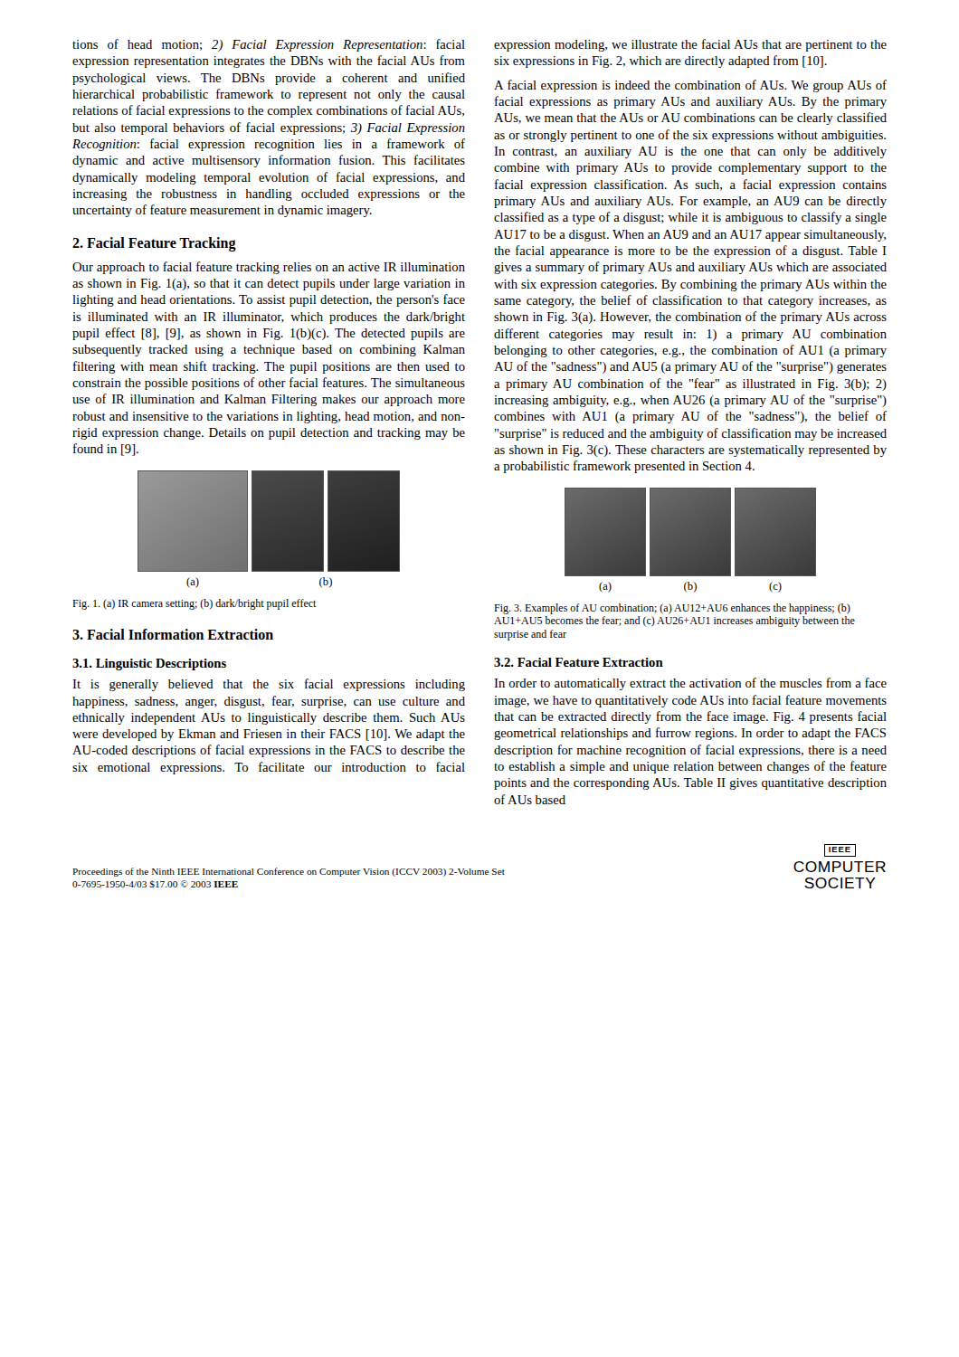tions of head motion; 2) Facial Expression Representation: facial expression representation integrates the DBNs with the facial AUs from psychological views. The DBNs provide a coherent and unified hierarchical probabilistic framework to represent not only the causal relations of facial expressions to the complex combinations of facial AUs, but also temporal behaviors of facial expressions; 3) Facial Expression Recognition: facial expression recognition lies in a framework of dynamic and active multisensory information fusion. This facilitates dynamically modeling temporal evolution of facial expressions, and increasing the robustness in handling occluded expressions or the uncertainty of feature measurement in dynamic imagery.
2. Facial Feature Tracking
Our approach to facial feature tracking relies on an active IR illumination as shown in Fig. 1(a), so that it can detect pupils under large variation in lighting and head orientations. To assist pupil detection, the person's face is illuminated with an IR illuminator, which produces the dark/bright pupil effect [8], [9], as shown in Fig. 1(b)(c). The detected pupils are subsequently tracked using a technique based on combining Kalman filtering with mean shift tracking. The pupil positions are then used to constrain the possible positions of other facial features. The simultaneous use of IR illumination and Kalman Filtering makes our approach more robust and insensitive to the variations in lighting, head motion, and non-rigid expression change. Details on pupil detection and tracking may be found in [9].
(a) (b)
Fig. 1. (a) IR camera setting; (b) dark/bright pupil effect
3. Facial Information Extraction
3.1. Linguistic Descriptions
It is generally believed that the six facial expressions including happiness, sadness, anger, disgust, fear, surprise, can use culture and ethnically independent AUs to linguistically describe them. Such AUs were developed by Ekman and Friesen in their FACS [10]. We adapt the AU-coded descriptions of facial expressions in the FACS to describe the six emotional expressions. To facilitate our introduction to facial expression modeling, we illustrate the facial AUs that are pertinent to the six expressions in Fig. 2, which are directly adapted from [10].
A facial expression is indeed the combination of AUs. We group AUs of facial expressions as primary AUs and auxiliary AUs. By the primary AUs, we mean that the AUs or AU combinations can be clearly classified as or strongly pertinent to one of the six expressions without ambiguities. In contrast, an auxiliary AU is the one that can only be additively combine with primary AUs to provide complementary support to the facial expression classification. As such, a facial expression contains primary AUs and auxiliary AUs. For example, an AU9 can be directly classified as a type of a disgust; while it is ambiguous to classify a single AU17 to be a disgust. When an AU9 and an AU17 appear simultaneously, the facial appearance is more to be the expression of a disgust. Table I gives a summary of primary AUs and auxiliary AUs which are associated with six expression categories. By combining the primary AUs within the same category, the belief of classification to that category increases, as shown in Fig. 3(a). However, the combination of the primary AUs across different categories may result in: 1) a primary AU combination belonging to other categories, e.g., the combination of AU1 (a primary AU of the "sadness") and AU5 (a primary AU of the "surprise") generates a primary AU combination of the "fear" as illustrated in Fig. 3(b); 2) increasing ambiguity, e.g., when AU26 (a primary AU of the "surprise") combines with AU1 (a primary AU of the "sadness"), the belief of "surprise" is reduced and the ambiguity of classification may be increased as shown in Fig. 3(c). These characters are systematically represented by a probabilistic framework presented in Section 4.
(a) (b) (c)
Fig. 3. Examples of AU combination; (a) AU12+AU6 enhances the happiness; (b) AU1+AU5 becomes the fear; and (c) AU26+AU1 increases ambiguity between the surprise and fear
3.2. Facial Feature Extraction
In order to automatically extract the activation of the muscles from a face image, we have to quantitatively code AUs into facial feature movements that can be extracted directly from the face image. Fig. 4 presents facial geometrical relationships and furrow regions. In order to adapt the FACS description for machine recognition of facial expressions, there is a need to establish a simple and unique relation between changes of the feature points and the corresponding AUs. Table II gives quantitative description of AUs based
Proceedings of the Ninth IEEE International Conference on Computer Vision (ICCV 2003) 2-Volume Set
0-7695-1950-4/03 $17.00 © 2003 IEEE
IEEE
COMPUTER
SOCIETY